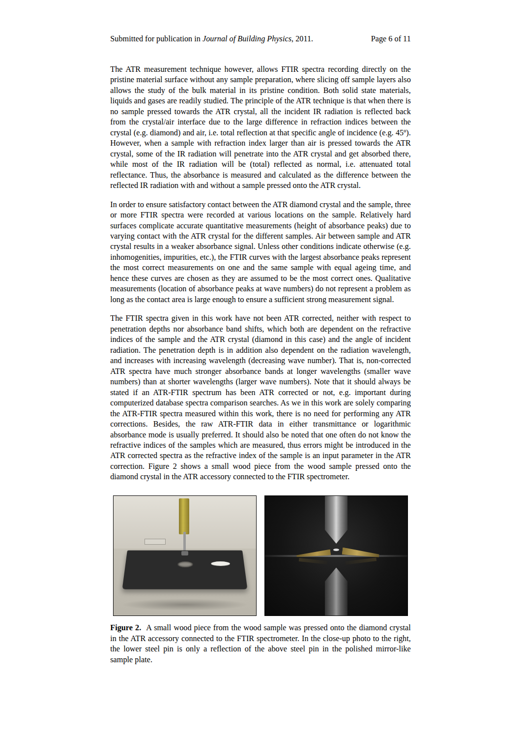Submitted for publication in Journal of Building Physics, 2011.
Page 6 of 11
The ATR measurement technique however, allows FTIR spectra recording directly on the pristine material surface without any sample preparation, where slicing off sample layers also allows the study of the bulk material in its pristine condition. Both solid state materials, liquids and gases are readily studied. The principle of the ATR technique is that when there is no sample pressed towards the ATR crystal, all the incident IR radiation is reflected back from the crystal/air interface due to the large difference in refraction indices between the crystal (e.g. diamond) and air, i.e. total reflection at that specific angle of incidence (e.g. 45º). However, when a sample with refraction index larger than air is pressed towards the ATR crystal, some of the IR radiation will penetrate into the ATR crystal and get absorbed there, while most of the IR radiation will be (total) reflected as normal, i.e. attenuated total reflectance. Thus, the absorbance is measured and calculated as the difference between the reflected IR radiation with and without a sample pressed onto the ATR crystal.
In order to ensure satisfactory contact between the ATR diamond crystal and the sample, three or more FTIR spectra were recorded at various locations on the sample. Relatively hard surfaces complicate accurate quantitative measurements (height of absorbance peaks) due to varying contact with the ATR crystal for the different samples. Air between sample and ATR crystal results in a weaker absorbance signal. Unless other conditions indicate otherwise (e.g. inhomogenities, impurities, etc.), the FTIR curves with the largest absorbance peaks represent the most correct measurements on one and the same sample with equal ageing time, and hence these curves are chosen as they are assumed to be the most correct ones. Qualitative measurements (location of absorbance peaks at wave numbers) do not represent a problem as long as the contact area is large enough to ensure a sufficient strong measurement signal.
The FTIR spectra given in this work have not been ATR corrected, neither with respect to penetration depths nor absorbance band shifts, which both are dependent on the refractive indices of the sample and the ATR crystal (diamond in this case) and the angle of incident radiation. The penetration depth is in addition also dependent on the radiation wavelength, and increases with increasing wavelength (decreasing wave number). That is, non-corrected ATR spectra have much stronger absorbance bands at longer wavelengths (smaller wave numbers) than at shorter wavelengths (larger wave numbers). Note that it should always be stated if an ATR-FTIR spectrum has been ATR corrected or not, e.g. important during computerized database spectra comparison searches. As we in this work are solely comparing the ATR-FTIR spectra measured within this work, there is no need for performing any ATR corrections. Besides, the raw ATR-FTIR data in either transmittance or logarithmic absorbance mode is usually preferred. It should also be noted that one often do not know the refractive indices of the samples which are measured, thus errors might be introduced in the ATR corrected spectra as the refractive index of the sample is an input parameter in the ATR correction. Figure 2 shows a small wood piece from the wood sample pressed onto the diamond crystal in the ATR accessory connected to the FTIR spectrometer.
Figure 2. A small wood piece from the wood sample was pressed onto the diamond crystal in the ATR accessory connected to the FTIR spectrometer. In the close-up photo to the right, the lower steel pin is only a reflection of the above steel pin in the polished mirror-like sample plate.